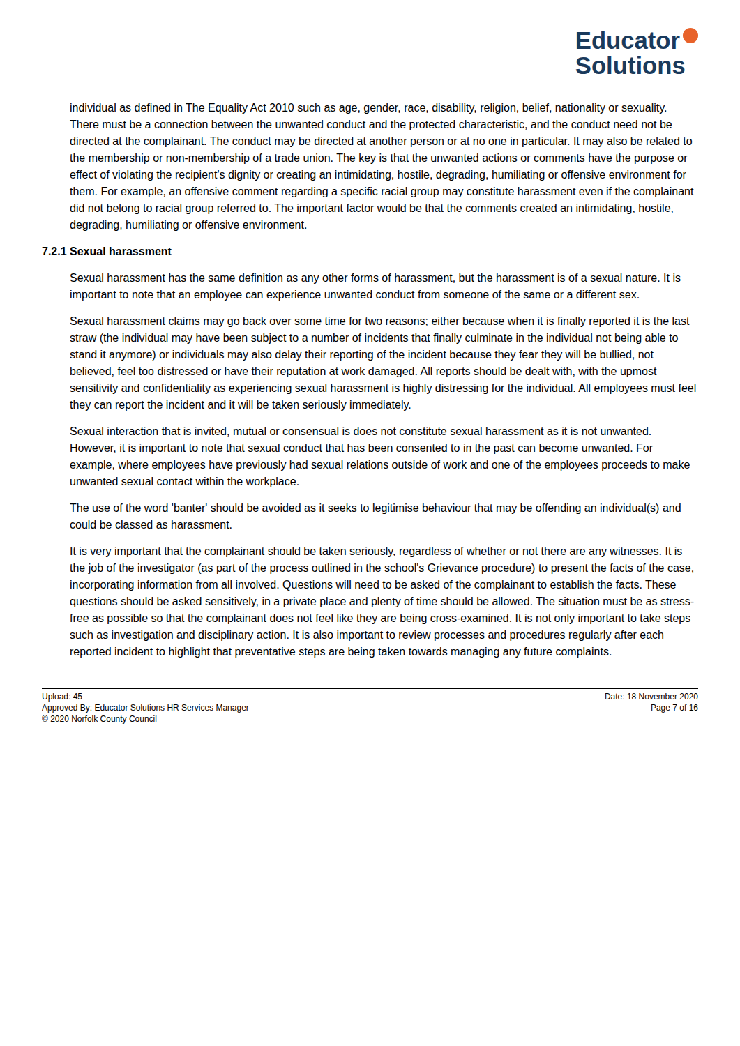Educator
Solutions
individual as defined in The Equality Act 2010 such as age, gender, race, disability, religion, belief, nationality or sexuality. There must be a connection between the unwanted conduct and the protected characteristic, and the conduct need not be directed at the complainant. The conduct may be directed at another person or at no one in particular. It may also be related to the membership or non-membership of a trade union. The key is that the unwanted actions or comments have the purpose or effect of violating the recipient's dignity or creating an intimidating, hostile, degrading, humiliating or offensive environment for them. For example, an offensive comment regarding a specific racial group may constitute harassment even if the complainant did not belong to racial group referred to. The important factor would be that the comments created an intimidating, hostile, degrading, humiliating or offensive environment.
7.2.1 Sexual harassment
Sexual harassment has the same definition as any other forms of harassment, but the harassment is of a sexual nature. It is important to note that an employee can experience unwanted conduct from someone of the same or a different sex.
Sexual harassment claims may go back over some time for two reasons; either because when it is finally reported it is the last straw (the individual may have been subject to a number of incidents that finally culminate in the individual not being able to stand it anymore) or individuals may also delay their reporting of the incident because they fear they will be bullied, not believed, feel too distressed or have their reputation at work damaged. All reports should be dealt with, with the upmost sensitivity and confidentiality as experiencing sexual harassment is highly distressing for the individual. All employees must feel they can report the incident and it will be taken seriously immediately.
Sexual interaction that is invited, mutual or consensual is does not constitute sexual harassment as it is not unwanted. However, it is important to note that sexual conduct that has been consented to in the past can become unwanted. For example, where employees have previously had sexual relations outside of work and one of the employees proceeds to make unwanted sexual contact within the workplace.
The use of the word 'banter' should be avoided as it seeks to legitimise behaviour that may be offending an individual(s) and could be classed as harassment.
It is very important that the complainant should be taken seriously, regardless of whether or not there are any witnesses. It is the job of the investigator (as part of the process outlined in the school's Grievance procedure) to present the facts of the case, incorporating information from all involved. Questions will need to be asked of the complainant to establish the facts. These questions should be asked sensitively, in a private place and plenty of time should be allowed. The situation must be as stress-free as possible so that the complainant does not feel like they are being cross-examined. It is not only important to take steps such as investigation and disciplinary action. It is also important to review processes and procedures regularly after each reported incident to highlight that preventative steps are being taken towards managing any future complaints.
Upload: 45
Approved By: Educator Solutions HR Services Manager
© 2020 Norfolk County Council
Date: 18 November 2020
Page 7 of 16